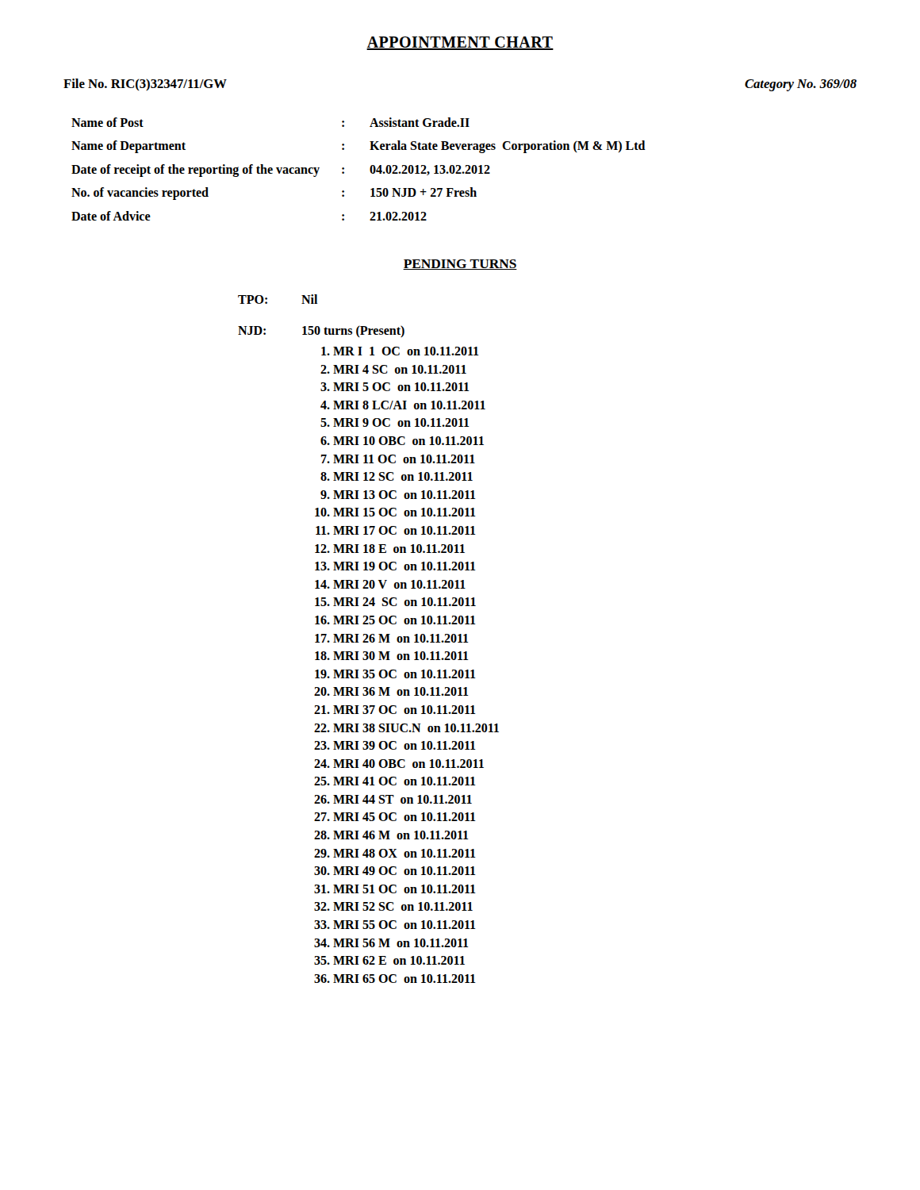APPOINTMENT CHART
File No. RIC(3)32347/11/GW Category No. 369/08
| Name of Post | : | Assistant Grade.II |
| Name of Department | : | Kerala State Beverages Corporation (M & M) Ltd |
| Date of receipt of the reporting of the vacancy | : | 04.02.2012, 13.02.2012 |
| No. of vacancies reported | : | 150 NJD + 27 Fresh |
| Date of Advice | : | 21.02.2012 |
PENDING TURNS
TPO:
Nil
NJD:
150 turns (Present)
MR I 1 OC on 10.11.2011
MRI 4 SC on 10.11.2011
MRI 5 OC on 10.11.2011
MRI 8 LC/AI on 10.11.2011
MRI 9 OC on 10.11.2011
MRI 10 OBC on 10.11.2011
MRI 11 OC on 10.11.2011
MRI 12 SC on 10.11.2011
MRI 13 OC on 10.11.2011
MRI 15 OC on 10.11.2011
MRI 17 OC on 10.11.2011
MRI 18 E on 10.11.2011
MRI 19 OC on 10.11.2011
MRI 20 V on 10.11.2011
MRI 24 SC on 10.11.2011
MRI 25 OC on 10.11.2011
MRI 26 M on 10.11.2011
MRI 30 M on 10.11.2011
MRI 35 OC on 10.11.2011
MRI 36 M on 10.11.2011
MRI 37 OC on 10.11.2011
MRI 38 SIUC.N on 10.11.2011
MRI 39 OC on 10.11.2011
MRI 40 OBC on 10.11.2011
MRI 41 OC on 10.11.2011
MRI 44 ST on 10.11.2011
MRI 45 OC on 10.11.2011
MRI 46 M on 10.11.2011
MRI 48 OX on 10.11.2011
MRI 49 OC on 10.11.2011
MRI 51 OC on 10.11.2011
MRI 52 SC on 10.11.2011
MRI 55 OC on 10.11.2011
MRI 56 M on 10.11.2011
MRI 62 E on 10.11.2011
MRI 65 OC on 10.11.2011